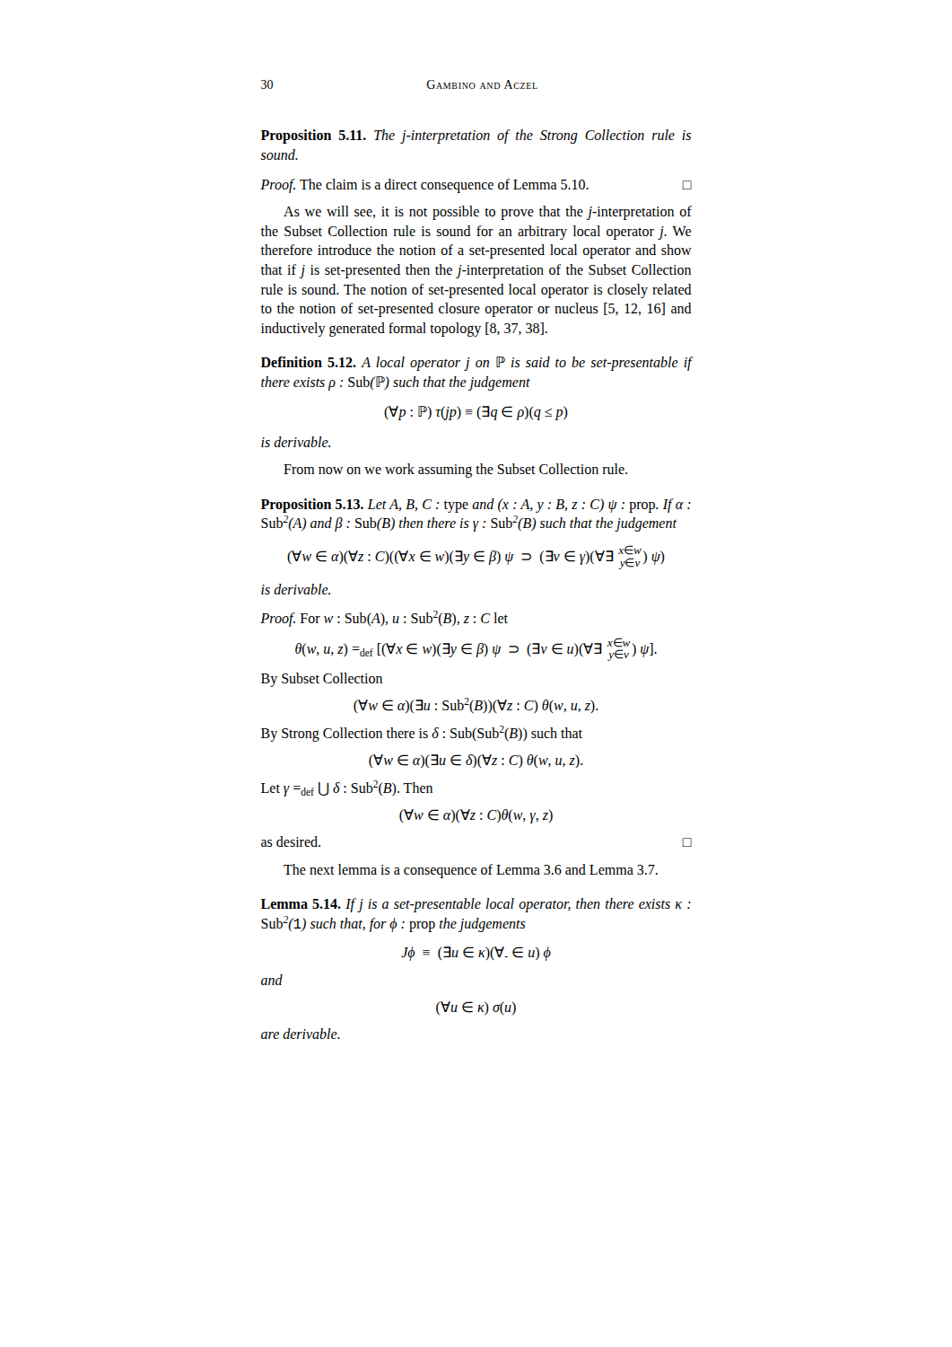30 Gambino and Aczel
Proposition 5.11. The j-interpretation of the Strong Collection rule is sound.
Proof. The claim is a direct consequence of Lemma 5.10. □
As we will see, it is not possible to prove that the j-interpretation of the Subset Collection rule is sound for an arbitrary local operator j. We therefore introduce the notion of a set-presented local operator and show that if j is set-presented then the j-interpretation of the Subset Collection rule is sound. The notion of set-presented local operator is closely related to the notion of set-presented closure operator or nucleus [5, 12, 16] and inductively generated formal topology [8, 37, 38].
Definition 5.12. A local operator j on ℙ is said to be set-presentable if there exists ρ : Sub(ℙ) such that the judgement
(∀p : ℙ) τ(jp) ≡ (∃q ∈ ρ)(q ≤ p)
is derivable.
From now on we work assuming the Subset Collection rule.
Proposition 5.13. Let A, B, C : type and (x : A, y : B, z : C) ψ : prop. If α : Sub2(A) and β : Sub(B) then there is γ : Sub2(B) such that the judgement
(∀w ∈ α)(∀z : C)((∀x ∈ w)(∃y ∈ β) ψ ⊃ (∃v ∈ γ)(∀∃ x∈w y∈v) ψ)
is derivable.
Proof. For w : Sub(A), u : Sub2(B), z : C let
θ(w, u, z) =def [(∀x ∈ w)(∃y ∈ β) ψ ⊃ (∃v ∈ u)(∀∃ x∈w y∈v) ψ].
By Subset Collection
(∀w ∈ α)(∃u : Sub2(B))(∀z : C) θ(w, u, z).
By Strong Collection there is δ : Sub(Sub2(B)) such that
(∀w ∈ α)(∃u ∈ δ)(∀z : C) θ(w, u, z).
Let γ =def ⋃ δ : Sub2(B). Then
(∀w ∈ α)(∀z : C)θ(w, γ, z)
as desired. □
The next lemma is a consequence of Lemma 3.6 and Lemma 3.7.
Lemma 5.14. If j is a set-presentable local operator, then there exists κ : Sub2(1) such that, for ϕ : prop the judgements
Jϕ ≡ (∃u ∈ κ)(∀- ∈ u) ϕ
and
(∀u ∈ κ) σ(u)
are derivable.